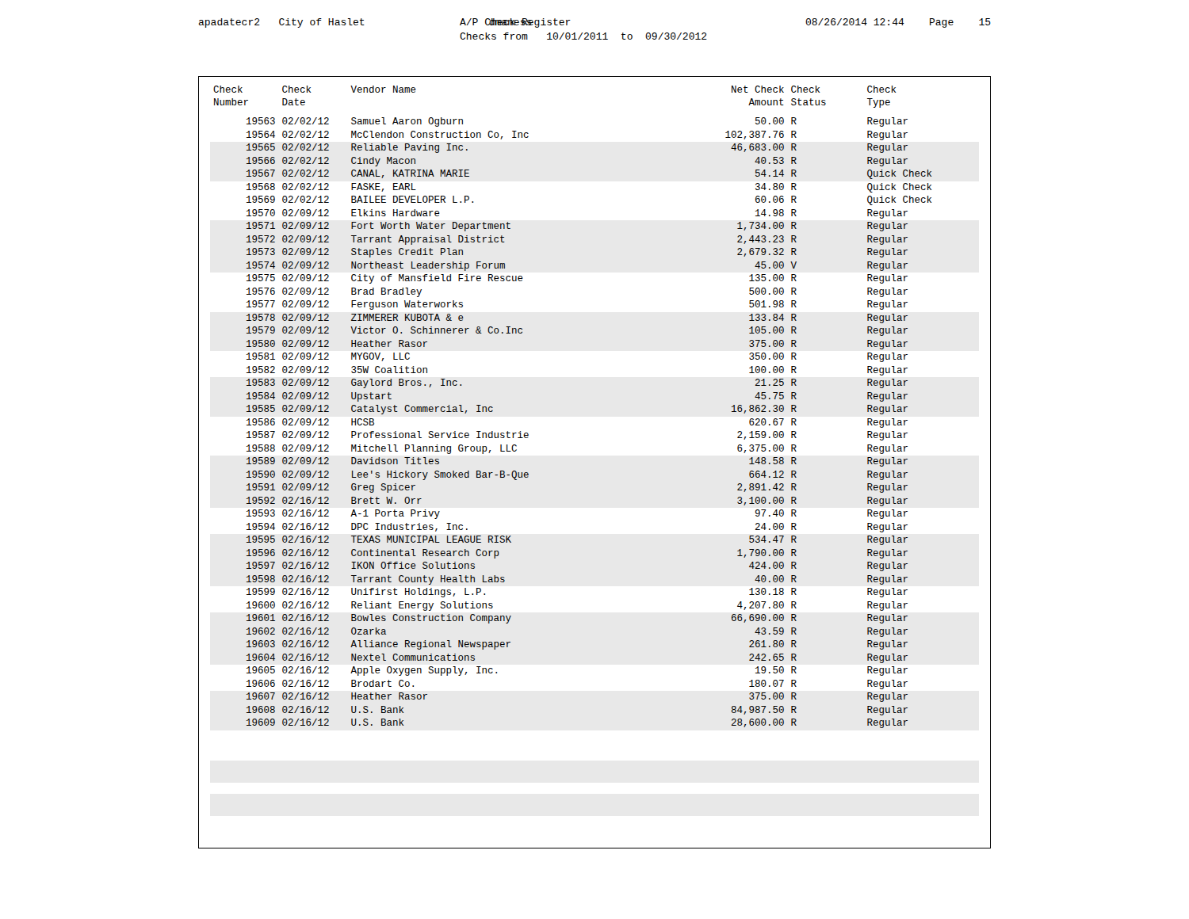apadatecr2 City of Haslet dmaness
A/P Check Register Checks from 10/01/2011 to 09/30/2012
08/26/2014 12:44 Page 15
| Check | Check | Vendor Name | Net Check | Check | Check |
| --- | --- | --- | --- | --- | --- |
| Number | Date | | Amount | Status | Type |
| 19563 | 02/02/12 | Samuel Aaron Ogburn | 50.00 | R | Regular |
| 19564 | 02/02/12 | McClendon Construction Co, Inc | 102,387.76 | R | Regular |
| 19565 | 02/02/12 | Reliable Paving Inc. | 46,683.00 | R | Regular |
| 19566 | 02/02/12 | Cindy Macon | 40.53 | R | Regular |
| 19567 | 02/02/12 | CANAL, KATRINA MARIE | 54.14 | R | Quick Check |
| 19568 | 02/02/12 | FASKE, EARL | 34.80 | R | Quick Check |
| 19569 | 02/02/12 | BAILEE DEVELOPER L.P. | 60.06 | R | Quick Check |
| 19570 | 02/09/12 | Elkins Hardware | 14.98 | R | Regular |
| 19571 | 02/09/12 | Fort Worth Water Department | 1,734.00 | R | Regular |
| 19572 | 02/09/12 | Tarrant Appraisal District | 2,443.23 | R | Regular |
| 19573 | 02/09/12 | Staples Credit Plan | 2,679.32 | R | Regular |
| 19574 | 02/09/12 | Northeast Leadership Forum | 45.00 | V | Regular |
| 19575 | 02/09/12 | City of Mansfield Fire Rescue | 135.00 | R | Regular |
| 19576 | 02/09/12 | Brad Bradley | 500.00 | R | Regular |
| 19577 | 02/09/12 | Ferguson Waterworks | 501.98 | R | Regular |
| 19578 | 02/09/12 | ZIMMERER KUBOTA & e | 133.84 | R | Regular |
| 19579 | 02/09/12 | Victor O. Schinnerer & Co.Inc | 105.00 | R | Regular |
| 19580 | 02/09/12 | Heather Rasor | 375.00 | R | Regular |
| 19581 | 02/09/12 | MYGOV, LLC | 350.00 | R | Regular |
| 19582 | 02/09/12 | 35W Coalition | 100.00 | R | Regular |
| 19583 | 02/09/12 | Gaylord Bros., Inc. | 21.25 | R | Regular |
| 19584 | 02/09/12 | Upstart | 45.75 | R | Regular |
| 19585 | 02/09/12 | Catalyst Commercial, Inc | 16,862.30 | R | Regular |
| 19586 | 02/09/12 | HCSB | 620.67 | R | Regular |
| 19587 | 02/09/12 | Professional Service Industrie | 2,159.00 | R | Regular |
| 19588 | 02/09/12 | Mitchell Planning Group, LLC | 6,375.00 | R | Regular |
| 19589 | 02/09/12 | Davidson Titles | 148.58 | R | Regular |
| 19590 | 02/09/12 | Lee's Hickory Smoked Bar-B-Que | 664.12 | R | Regular |
| 19591 | 02/09/12 | Greg Spicer | 2,891.42 | R | Regular |
| 19592 | 02/16/12 | Brett W. Orr | 3,100.00 | R | Regular |
| 19593 | 02/16/12 | A-1 Porta Privy | 97.40 | R | Regular |
| 19594 | 02/16/12 | DPC Industries, Inc. | 24.00 | R | Regular |
| 19595 | 02/16/12 | TEXAS MUNICIPAL LEAGUE RISK | 534.47 | R | Regular |
| 19596 | 02/16/12 | Continental Research Corp | 1,790.00 | R | Regular |
| 19597 | 02/16/12 | IKON Office Solutions | 424.00 | R | Regular |
| 19598 | 02/16/12 | Tarrant County Health Labs | 40.00 | R | Regular |
| 19599 | 02/16/12 | Unifirst Holdings, L.P. | 130.18 | R | Regular |
| 19600 | 02/16/12 | Reliant Energy Solutions | 4,207.80 | R | Regular |
| 19601 | 02/16/12 | Bowles Construction Company | 66,690.00 | R | Regular |
| 19602 | 02/16/12 | Ozarka | 43.59 | R | Regular |
| 19603 | 02/16/12 | Alliance Regional Newspaper | 261.80 | R | Regular |
| 19604 | 02/16/12 | Nextel Communications | 242.65 | R | Regular |
| 19605 | 02/16/12 | Apple Oxygen Supply, Inc. | 19.50 | R | Regular |
| 19606 | 02/16/12 | Brodart Co. | 180.07 | R | Regular |
| 19607 | 02/16/12 | Heather Rasor | 375.00 | R | Regular |
| 19608 | 02/16/12 | U.S. Bank | 84,987.50 | R | Regular |
| 19609 | 02/16/12 | U.S. Bank | 28,600.00 | R | Regular |